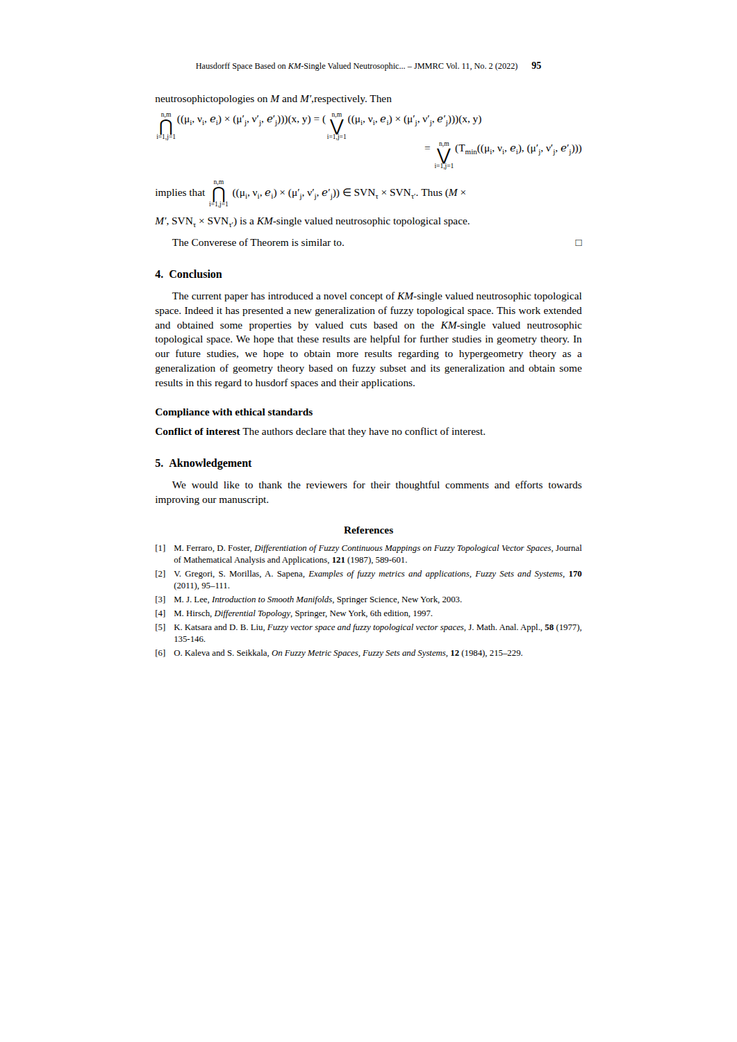Hausdorff Space Based on KM-Single Valued Neutrosophic... – JMMRC Vol. 11, No. 2 (2022) 95
neutrosophictopologies on M and M′,respectively. Then
n,m ⋂ i=1,j=1 ((μi, νi, ℯi) × (μ′j, ν′j, ℯ′j)))(x, y) = ( n,m ⋁ i=1,j=1 ((μi, νi, ℯi) × (μ′j, ν′j, ℯ′j)))(x, y)
= n,m ⋁ i=1,j=1 (Tmin((μi, νi, ℯi), (μ′j, ν′j, ℯ′j)))
implies that n,m ⋂ i=1,j=1 ((μi, νi, ℯi) × (μ′j, ν′j, ℯ′j)) ∈ SVN τ × SVN τ′. Thus (M ×
M′, SVN τ × SVN τ′) is a KM-single valued neutrosophic topological space.
The Converese of Theorem is similar to. □
4. Conclusion
The current paper has introduced a novel concept of KM-single valued neutrosophic topological space. Indeed it has presented a new generalization of fuzzy topological space. This work extended and obtained some properties by valued cuts based on the KM-single valued neutrosophic topological space. We hope that these results are helpful for further studies in geometry theory. In our future studies, we hope to obtain more results regarding to hypergeometry theory as a generalization of geometry theory based on fuzzy subset and its generalization and obtain some results in this regard to husdorf spaces and their applications.
Compliance with ethical standards
Conflict of interest The authors declare that they have no conflict of interest.
5. Aknowledgement
We would like to thank the reviewers for their thoughtful comments and efforts towards improving our manuscript.
References
[1] M. Ferraro, D. Foster, Differentiation of Fuzzy Continuous Mappings on Fuzzy Topological Vector Spaces, Journal of Mathematical Analysis and Applications, 121 (1987), 589-601.
[2] V. Gregori, S. Morillas, A. Sapena, Examples of fuzzy metrics and applications, Fuzzy Sets and Systems, 170 (2011), 95–111.
[3] M. J. Lee, Introduction to Smooth Manifolds, Springer Science, New York, 2003.
[4] M. Hirsch, Differential Topology, Springer, New York, 6th edition, 1997.
[5] K. Katsara and D. B. Liu, Fuzzy vector space and fuzzy topological vector spaces, J. Math. Anal. Appl., 58 (1977), 135-146.
[6] O. Kaleva and S. Seikkala, On Fuzzy Metric Spaces, Fuzzy Sets and Systems, 12 (1984), 215–229.